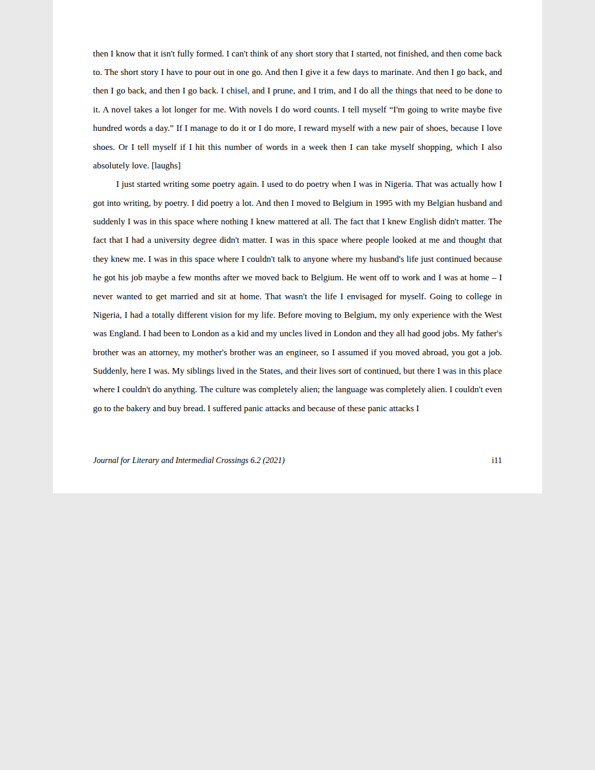then I know that it isn't fully formed. I can't think of any short story that I started, not finished, and then come back to. The short story I have to pour out in one go. And then I give it a few days to marinate. And then I go back, and then I go back, and then I go back. I chisel, and I prune, and I trim, and I do all the things that need to be done to it. A novel takes a lot longer for me. With novels I do word counts. I tell myself “I'm going to write maybe five hundred words a day.” If I manage to do it or I do more, I reward myself with a new pair of shoes, because I love shoes. Or I tell myself if I hit this number of words in a week then I can take myself shopping, which I also absolutely love. [laughs]
I just started writing some poetry again. I used to do poetry when I was in Nigeria. That was actually how I got into writing, by poetry. I did poetry a lot. And then I moved to Belgium in 1995 with my Belgian husband and suddenly I was in this space where nothing I knew mattered at all. The fact that I knew English didn't matter. The fact that I had a university degree didn't matter. I was in this space where people looked at me and thought that they knew me. I was in this space where I couldn't talk to anyone where my husband's life just continued because he got his job maybe a few months after we moved back to Belgium. He went off to work and I was at home – I never wanted to get married and sit at home. That wasn't the life I envisaged for myself. Going to college in Nigeria, I had a totally different vision for my life. Before moving to Belgium, my only experience with the West was England. I had been to London as a kid and my uncles lived in London and they all had good jobs. My father's brother was an attorney, my mother's brother was an engineer, so I assumed if you moved abroad, you got a job. Suddenly, here I was. My siblings lived in the States, and their lives sort of continued, but there I was in this place where I couldn't do anything. The culture was completely alien; the language was completely alien. I couldn't even go to the bakery and buy bread. I suffered panic attacks and because of these panic attacks I
Journal for Literary and Intermedial Crossings 6.2 (2021) i11